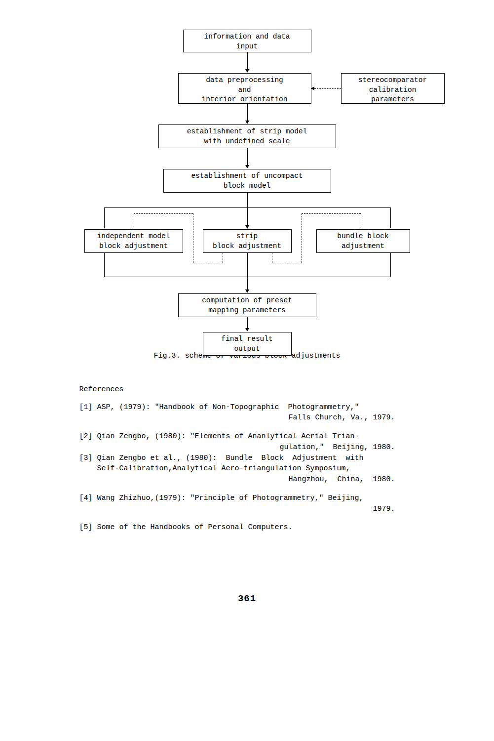information and data
input
data preprocessing
and
interior orientation
stereocomparator
calibration
parameters
establishment of strip model
with undefined scale
establishment of uncompact
block model
independent model
block adjustment
strip
block adjustment
bundle block
adjustment
computation of preset
mapping parameters
final result
output
Fig.3. scheme of various block adjustments
References
[1] ASP, (1979): "Handbook of Non-Topographic Photogrammetry,"
Falls Church, Va., 1979.
[2] Qian Zengbo, (1980): "Elements of Ananlytical Aerial Trian-
gulation," Beijing, 1980.
[3] Qian Zengbo et al., (1980): Bundle Block Adjustment with
Self-Calibration,Analytical Aero-triangulation Symposium,
Hangzhou, China, 1980.
[4] Wang Zhizhuo,(1979): "Principle of Photogrammetry," Beijing,
1979.
[5] Some of the Handbooks of Personal Computers.
361